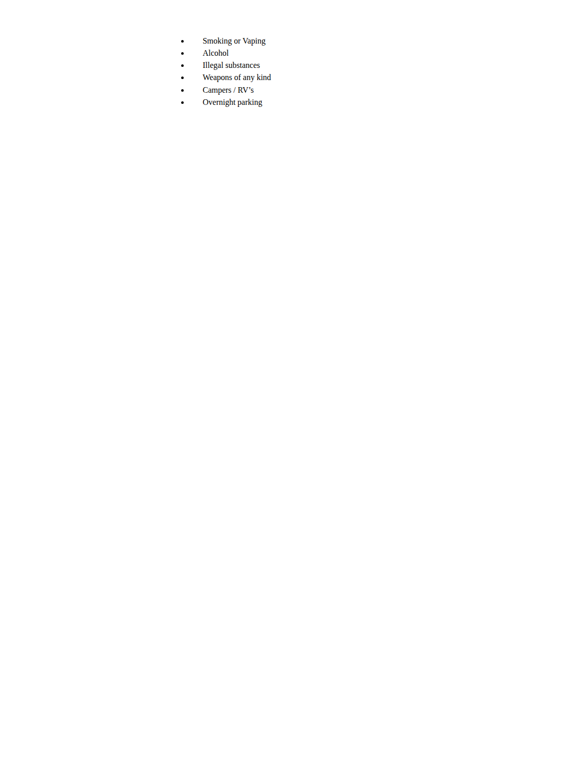Smoking or Vaping
Alcohol
Illegal substances
Weapons of any kind
Campers / RV’s
Overnight parking